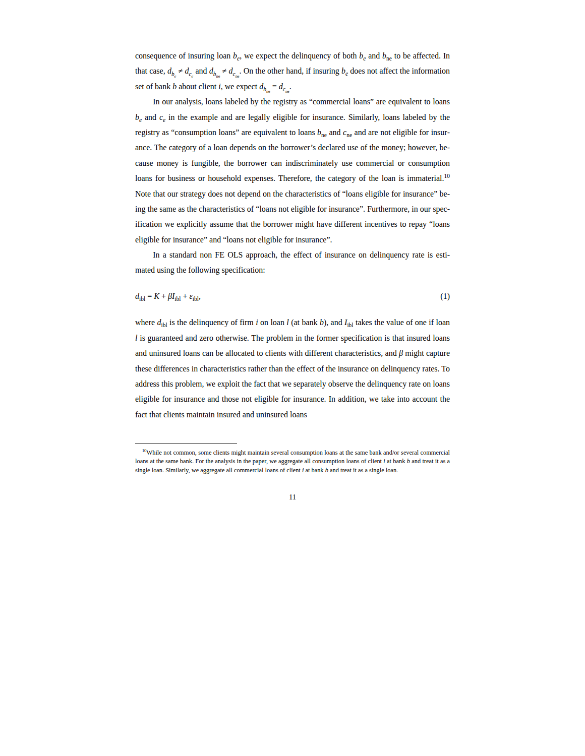consequence of insuring loan be, we expect the delinquency of both be and bne to be affected. In that case, dbe ≠ dce and dbne ≠ dcne. On the other hand, if insuring be does not affect the information set of bank b about client i, we expect dbne = dcne.
In our analysis, loans labeled by the registry as “commercial loans” are equivalent to loans be and ce in the example and are legally eligible for insurance. Similarly, loans labeled by the registry as “consumption loans” are equivalent to loans bne and cne and are not eligible for insurance. The category of a loan depends on the borrower’s declared use of the money; however, because money is fungible, the borrower can indiscriminately use commercial or consumption loans for business or household expenses. Therefore, the category of the loan is immaterial.10 Note that our strategy does not depend on the characteristics of “loans eligible for insurance” being the same as the characteristics of “loans not eligible for insurance”. Furthermore, in our specification we explicitly assume that the borrower might have different incentives to repay “loans eligible for insurance” and “loans not eligible for insurance”.
In a standard non FE OLS approach, the effect of insurance on delinquency rate is estimated using the following specification:
dibl = K + βIibl + εibl, (1)
where dibl is the delinquency of firm i on loan l (at bank b), and Iibl takes the value of one if loan l is guaranteed and zero otherwise. The problem in the former specification is that insured loans and uninsured loans can be allocated to clients with different characteristics, and β might capture these differences in characteristics rather than the effect of the insurance on delinquency rates. To address this problem, we exploit the fact that we separately observe the delinquency rate on loans eligible for insurance and those not eligible for insurance. In addition, we take into account the fact that clients maintain insured and uninsured loans
10While not common, some clients might maintain several consumption loans at the same bank and/or several commercial loans at the same bank. For the analysis in the paper, we aggregate all consumption loans of client i at bank b and treat it as a single loan. Similarly, we aggregate all commercial loans of client i at bank b and treat it as a single loan.
11